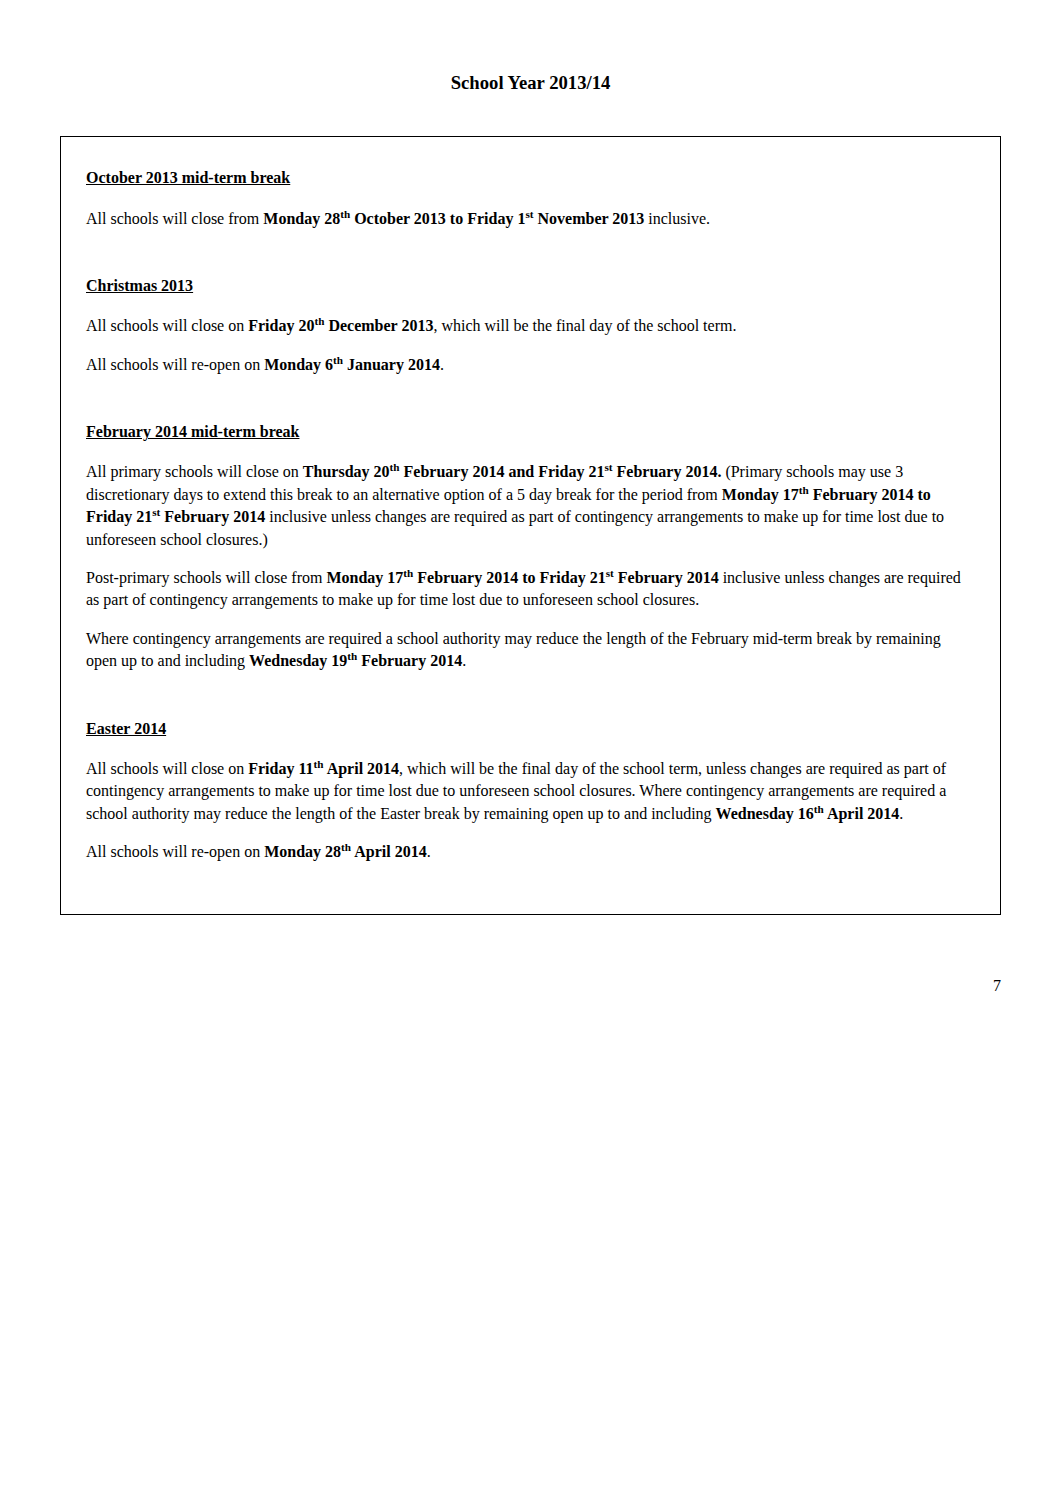School Year 2013/14
October 2013 mid-term break
All schools will close from Monday 28th October 2013 to Friday 1st November 2013 inclusive.
Christmas 2013
All schools will close on Friday 20th December 2013, which will be the final day of the school term.
All schools will re-open on Monday 6th January 2014.
February 2014 mid-term break
All primary schools will close on Thursday 20th February 2014 and Friday 21st February 2014. (Primary schools may use 3 discretionary days to extend this break to an alternative option of a 5 day break for the period from Monday 17th February 2014 to Friday 21st February 2014 inclusive unless changes are required as part of contingency arrangements to make up for time lost due to unforeseen school closures.)
Post-primary schools will close from Monday 17th February 2014 to Friday 21st February 2014 inclusive unless changes are required as part of contingency arrangements to make up for time lost due to unforeseen school closures.
Where contingency arrangements are required a school authority may reduce the length of the February mid-term break by remaining open up to and including Wednesday 19th February 2014.
Easter 2014
All schools will close on Friday 11th April 2014, which will be the final day of the school term, unless changes are required as part of contingency arrangements to make up for time lost due to unforeseen school closures. Where contingency arrangements are required a school authority may reduce the length of the Easter break by remaining open up to and including Wednesday 16th April 2014.
All schools will re-open on Monday 28th April 2014.
7